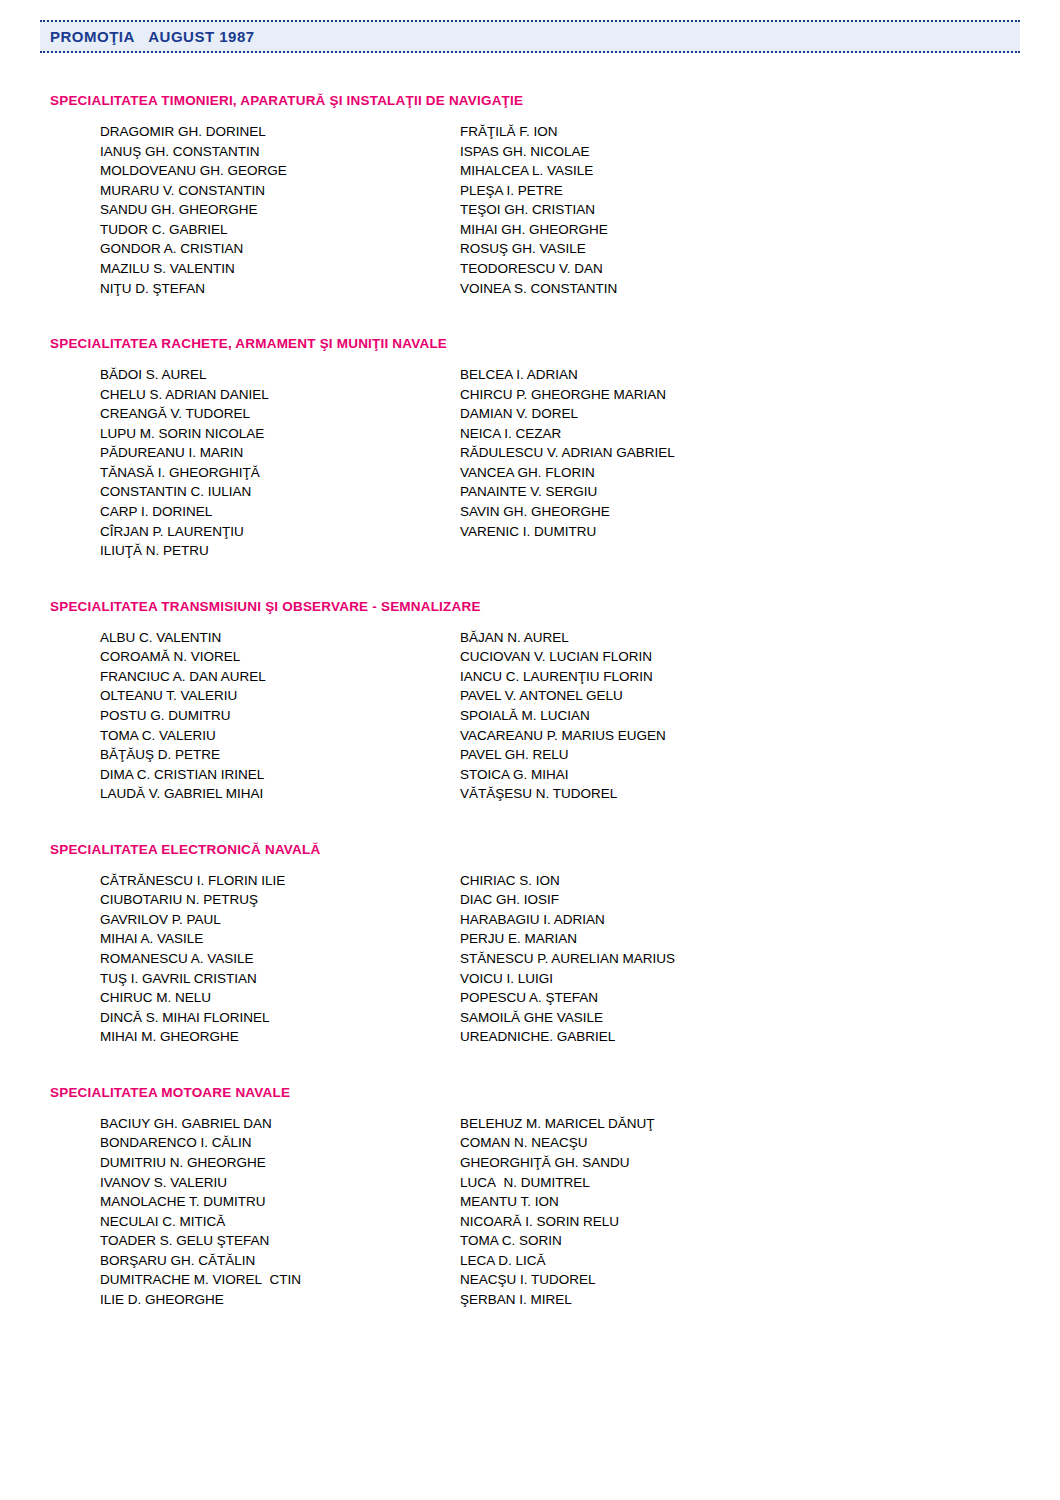PROMOŢIA AUGUST 1987
SPECIALITATEA TIMONIERI, APARATURĂ ŞI INSTALAŢII DE NAVIGAŢIE
| DRAGOMIR GH. DORINEL | FRĂŢILĂ F. ION |
| IANUŞ GH. CONSTANTIN | ISPAS GH. NICOLAE |
| MOLDOVEANU GH. GEORGE | MIHALCEA L. VASILE |
| MURARU V. CONSTANTIN | PLEŞA I. PETRE |
| SANDU GH. GHEORGHE | TEŞOI GH. CRISTIAN |
| TUDOR C. GABRIEL | MIHAI GH. GHEORGHE |
| GONDOR A. CRISTIAN | ROSUŞ GH. VASILE |
| MAZILU S. VALENTIN | TEODORESCU V. DAN |
| NIŢU D. ŞTEFAN | VOINEA S. CONSTANTIN |
SPECIALITATEA RACHETE, ARMAMENT ŞI MUNIŢII NAVALE
| BĂDOI S. AUREL | BELCEA I. ADRIAN |
| CHELU S. ADRIAN DANIEL | CHIRCU P. GHEORGHE MARIAN |
| CREANGĂ V. TUDOREL | DAMIAN V. DOREL |
| LUPU M. SORIN NICOLAE | NEICA I. CEZAR |
| PĂDUREANU I. MARIN | RĂDULESCU V. ADRIAN GABRIEL |
| TĂNASĂ I. GHEORGHIŢĂ | VANCEA GH. FLORIN |
| CONSTANTIN C. IULIAN | PANAINTE V. SERGIU |
| CARP I. DORINEL | SAVIN GH. GHEORGHE |
| CÎRJAN P. LAURENŢIU | VARENIC I. DUMITRU |
| ILIUŢĂ N. PETRU | |
SPECIALITATEA TRANSMISIUNI ŞI OBSERVARE - SEMNALIZARE
| ALBU C. VALENTIN | BĂJAN N. AUREL |
| COROAMĂ N. VIOREL | CUCIOVAN V. LUCIAN FLORIN |
| FRANCIUC A. DAN AUREL | IANCU C. LAURENŢIU FLORIN |
| OLTEANU T. VALERIU | PAVEL V. ANTONEL GELU |
| POSTU G. DUMITRU | SPOIALĂ M. LUCIAN |
| TOMA C. VALERIU | VACAREANU P. MARIUS EUGEN |
| BĂŢĂUŞ D. PETRE | PAVEL GH. RELU |
| DIMA C. CRISTIAN IRINEL | STOICA G. MIHAI |
| LAUDĂ V. GABRIEL MIHAI | VĂTĂŞESU N. TUDOREL |
SPECIALITATEA ELECTRONICĂ NAVALĂ
| CĂTRĂNESCU I. FLORIN ILIE | CHIRIAC S. ION |
| CIUBOTARIU N. PETRUŞ | DIAC GH. IOSIF |
| GAVRILOV P. PAUL | HARABAGIU I. ADRIAN |
| MIHAI A. VASILE | PERJU E. MARIAN |
| ROMANESCU A. VASILE | STĂNESCU P. AURELIAN MARIUS |
| TUŞ I. GAVRIL CRISTIAN | VOICU I. LUIGI |
| CHIRUC M. NELU | POPESCU A. ŞTEFAN |
| DINCĂ S. MIHAI FLORINEL | SAMOILĂ GHE VASILE |
| MIHAI M. GHEORGHE | UREADNICHE. GABRIEL |
SPECIALITATEA MOTOARE NAVALE
| BACIUY GH. GABRIEL DAN | BELEHUZ M. MARICEL DĂNUŢ |
| BONDARENCO I. CĂLIN | COMAN N. NEACŞU |
| DUMITRIU N. GHEORGHE | GHEORGHIŢĂ GH. SANDU |
| IVANOV S. VALERIU | LUCA N. DUMITREL |
| MANOLACHE T. DUMITRU | MEANTU T. ION |
| NECULAI C. MITICĂ | NICOARĂ I. SORIN RELU |
| TOADER S. GELU ŞTEFAN | TOMA C. SORIN |
| BORŞARU GH. CĂTĂLIN | LECA D. LICĂ |
| DUMITRACHE M. VIOREL CTIN | NEACŞU I. TUDOREL |
| ILIE D. GHEORGHE | ŞERBAN I. MIREL |